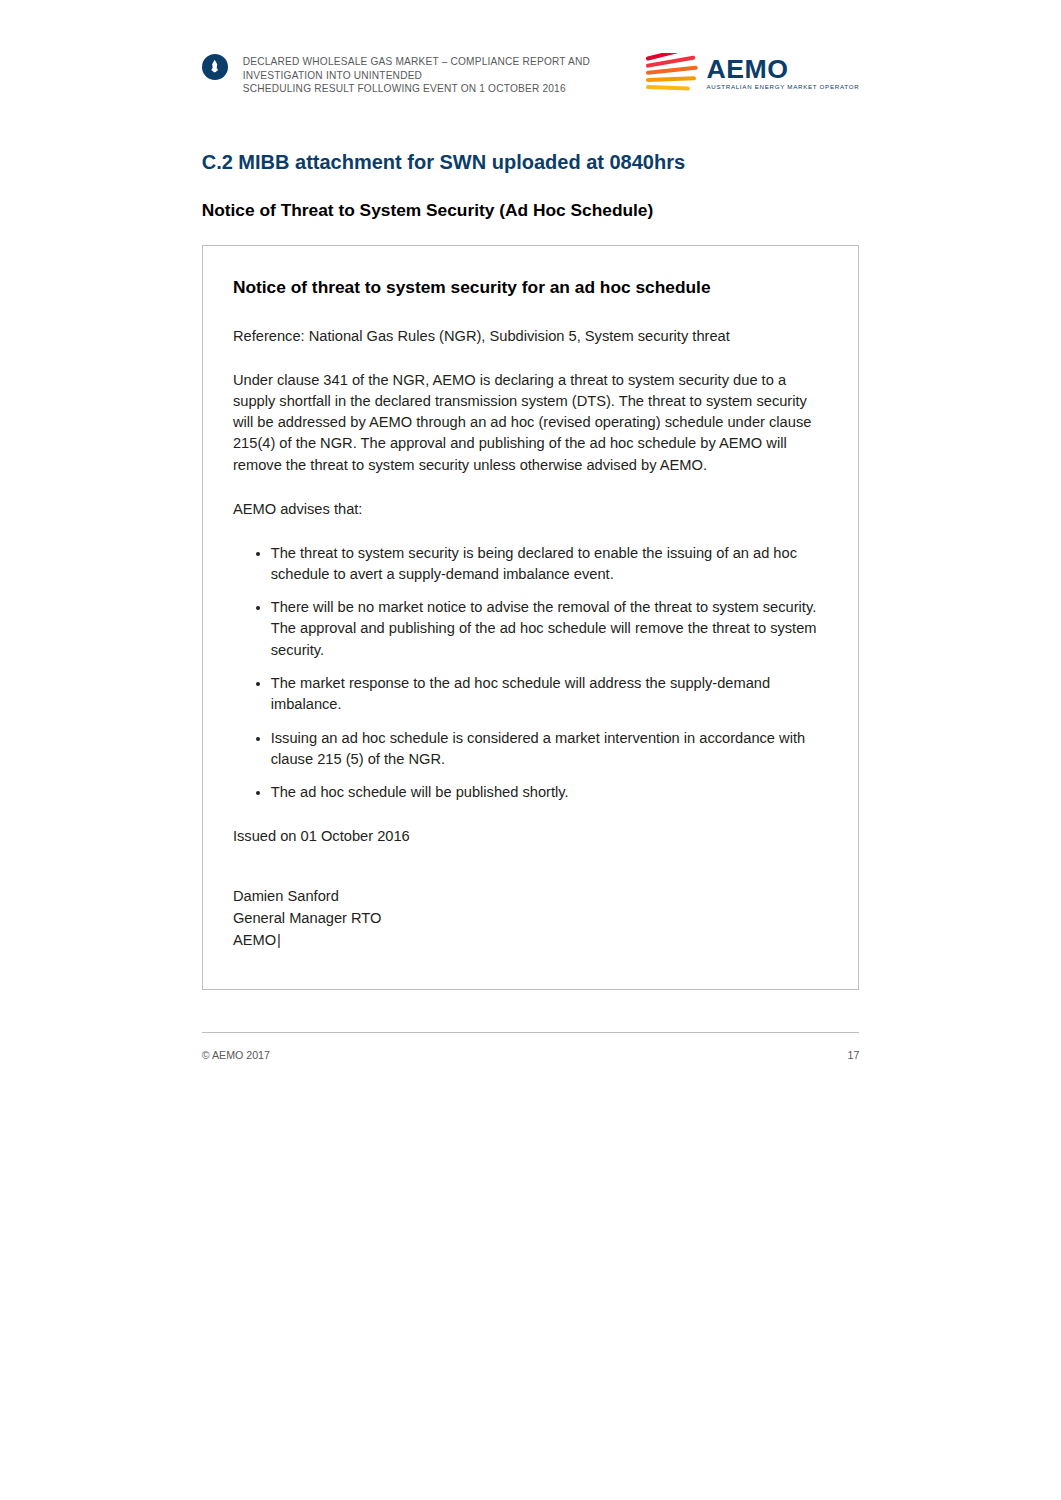Declared Wholesale Gas Market – Compliance Report and Investigation into Unintended
Scheduling Result Following Event on 1 October 2016
AEMO Australian Energy Market Operator
C.2 MIBB attachment for SWN uploaded at 0840hrs
Notice of Threat to System Security (Ad Hoc Schedule)
Notice of threat to system security for an ad hoc schedule
Reference: National Gas Rules (NGR), Subdivision 5, System security threat
Under clause 341 of the NGR, AEMO is declaring a threat to system security due to a supply shortfall in the declared transmission system (DTS). The threat to system security will be addressed by AEMO through an ad hoc (revised operating) schedule under clause 215(4) of the NGR. The approval and publishing of the ad hoc schedule by AEMO will remove the threat to system security unless otherwise advised by AEMO.
AEMO advises that:
The threat to system security is being declared to enable the issuing of an ad hoc schedule to avert a supply-demand imbalance event.
There will be no market notice to advise the removal of the threat to system security. The approval and publishing of the ad hoc schedule will remove the threat to system security.
The market response to the ad hoc schedule will address the supply-demand imbalance.
Issuing an ad hoc schedule is considered a market intervention in accordance with clause 215 (5) of the NGR.
The ad hoc schedule will be published shortly.
Issued on 01 October 2016
Damien Sanford
General Manager RTO
AEMO
© AEMO 2017
17